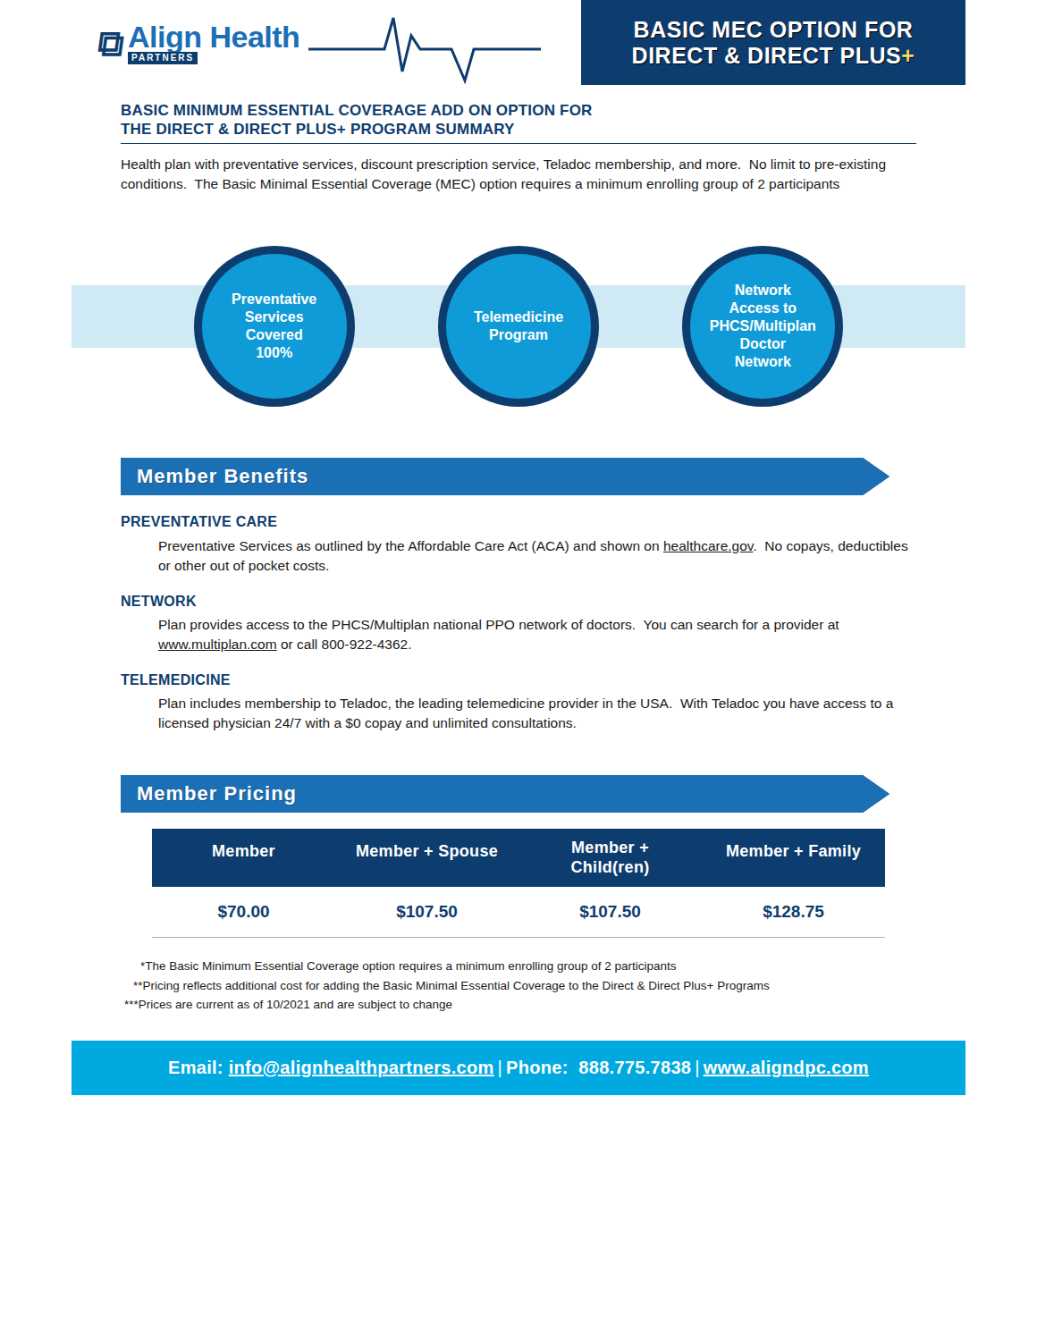⧉ Align Health PARTNERS
BASIC MEC OPTION FOR
DIRECT & DIRECT PLUS+
BASIC MINIMUM ESSENTIAL COVERAGE ADD ON OPTION FOR
THE DIRECT & DIRECT PLUS+ PROGRAM SUMMARY
Health plan with preventative services, discount prescription service, Teladoc membership, and more. No limit to pre-existing conditions. The Basic Minimal Essential Coverage (MEC) option requires a minimum enrolling group of 2 participants
Preventative
Services
Covered
100%
Telemedicine
Program
Network
Access to
PHCS/Multiplan
Doctor
Network
Member Benefits
PREVENTATIVE CARE
Preventative Services as outlined by the Affordable Care Act (ACA) and shown on healthcare.gov. No copays, deductibles or other out of pocket costs.
NETWORK
Plan provides access to the PHCS/Multiplan national PPO network of doctors. You can search for a provider at www.multiplan.com or call 800-922-4362.
TELEMEDICINE
Plan includes membership to Teladoc, the leading telemedicine provider in the USA. With Teladoc you have access to a licensed physician 24/7 with a $0 copay and unlimited consultations.
Member Pricing
| Member | Member + Spouse | Member + Child(ren) | Member + Family |
| --- | --- | --- | --- |
| $70.00 | $107.50 | $107.50 | $128.75 |
*The Basic Minimum Essential Coverage option requires a minimum enrolling group of 2 participants
**Pricing reflects additional cost for adding the Basic Minimal Essential Coverage to the Direct & Direct Plus+ Programs
***Prices are current as of 10/2021 and are subject to change
Email: info@alignhealthpartners.com|Phone: 888.775.7838|www.aligndpc.com